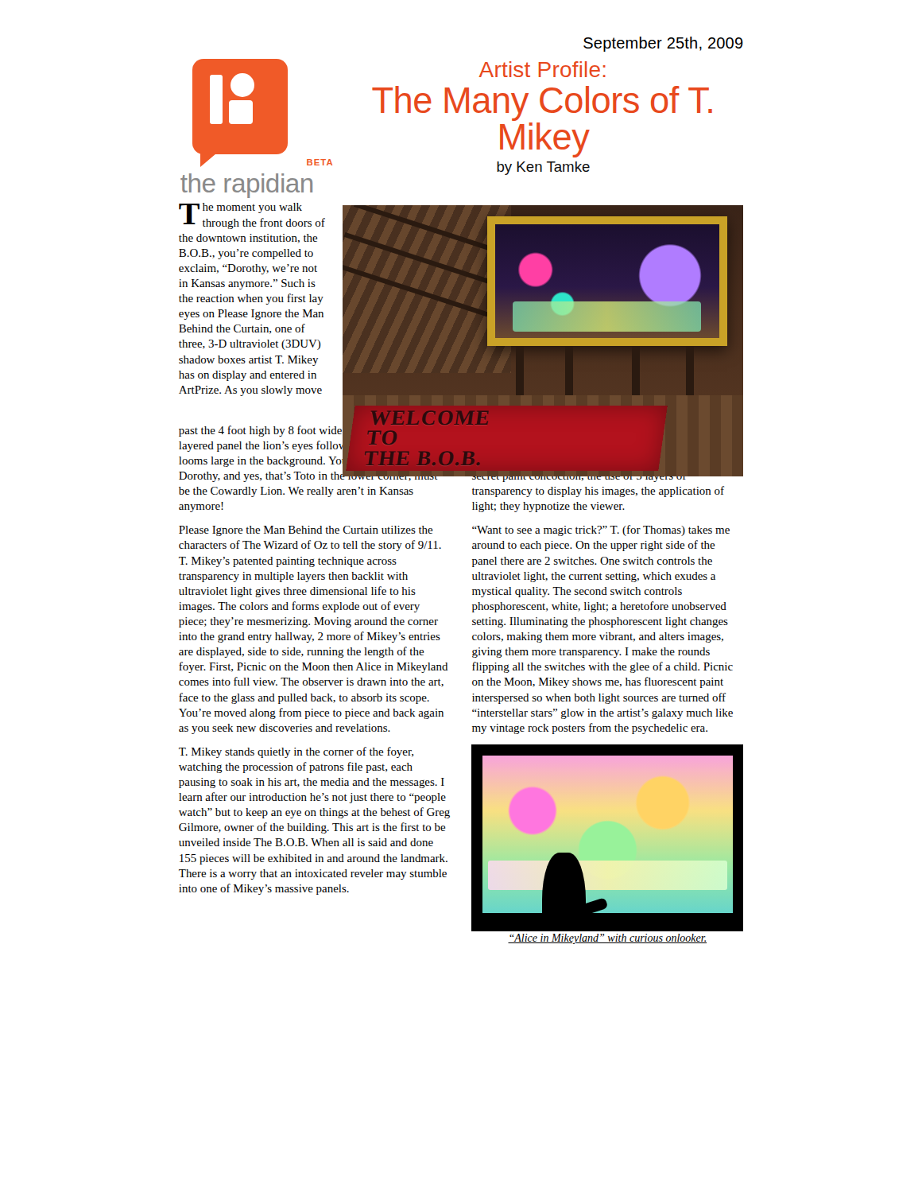September 25th, 2009
the rapidian BETA
Artist Profile:
The Many Colors of T. Mikey
by Ken Tamke
WELCOME
TO
THE B.O.B.
The moment you walk through the front doors of the downtown institution, the B.O.B., you’re compelled to exclaim, “Dorothy, we’re not in Kansas anymore.” Such is the reaction when you first lay eyes on Please Ignore the Man Behind the Curtain, one of three, 3-D ultraviolet (3DUV) shadow boxes artist T. Mikey has on display and entered in ArtPrize. As you slowly move
“Please Ignore the Man Behind the Curtain” in the B.O.B.’s main entry
past the 4 foot high by 8 foot wide by 1 foot deep multi layered panel the lion’s eyes follow, eerily. Mount Fuji looms large in the background. You catch sight of Dorothy, and yes, that’s Toto in the lower corner; must be the Cowardly Lion. We really aren’t in Kansas anymore!
Please Ignore the Man Behind the Curtain utilizes the characters of The Wizard of Oz to tell the story of 9/11. T. Mikey’s patented painting technique across transparency in multiple layers then backlit with ultraviolet light gives three dimensional life to his images. The colors and forms explode out of every piece; they’re mesmerizing. Moving around the corner into the grand entry hallway, 2 more of Mikey’s entries are displayed, side to side, running the length of the foyer. First, Picnic on the Moon then Alice in Mikeyland comes into full view. The observer is drawn into the art, face to the glass and pulled back, to absorb its scope. You’re moved along from piece to piece and back again as you seek new discoveries and revelations.
T. Mikey stands quietly in the corner of the foyer, watching the procession of patrons file past, each pausing to soak in his art, the media and the messages. I learn after our introduction he’s not just there to “people watch” but to keep an eye on things at the behest of Greg Gilmore, owner of the building. This art is the first to be unveiled inside The B.O.B. When all is said and done 155 pieces will be exhibited in and around the landmark. There is a worry that an intoxicated reveler may stumble into one of Mikey’s massive panels.
“I’m painter, assembler, electrician, engineer and even picture framer,” he tells me. Mikey in fact invented the whole process of creating his 3DUV pieces. His patented secret paint concoction, the use of 5 layers of transparency to display his images, the application of light; they hypnotize the viewer.
“Want to see a magic trick?” T. (for Thomas) takes me around to each piece. On the upper right side of the panel there are 2 switches. One switch controls the ultraviolet light, the current setting, which exudes a mystical quality. The second switch controls phosphorescent, white, light; a heretofore unobserved setting. Illuminating the phosphorescent light changes colors, making them more vibrant, and alters images, giving them more transparency. I make the rounds flipping all the switches with the glee of a child. Picnic on the Moon, Mikey shows me, has fluorescent paint interspersed so when both light sources are turned off “interstellar stars” glow in the artist’s galaxy much like my vintage rock posters from the psychedelic era.
“Alice in Mikeyland” with curious onlooker.